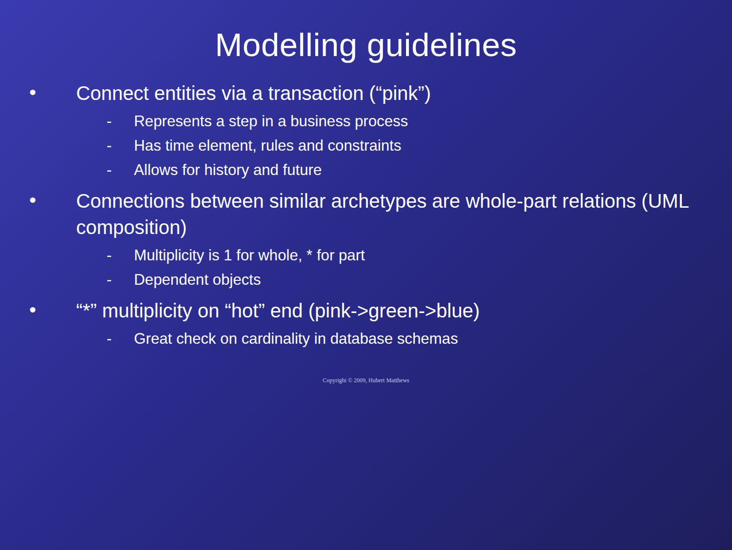Modelling guidelines
Connect entities via a transaction (“pink”)
Represents a step in a business process
Has time element, rules and constraints
Allows for history and future
Connections between similar archetypes are whole-part relations (UML composition)
Multiplicity is 1 for whole, * for part
Dependent objects
“*” multiplicity on “hot” end (pink->green->blue)
Great check on cardinality in database schemas
Copyright © 2009, Hubert Matthews